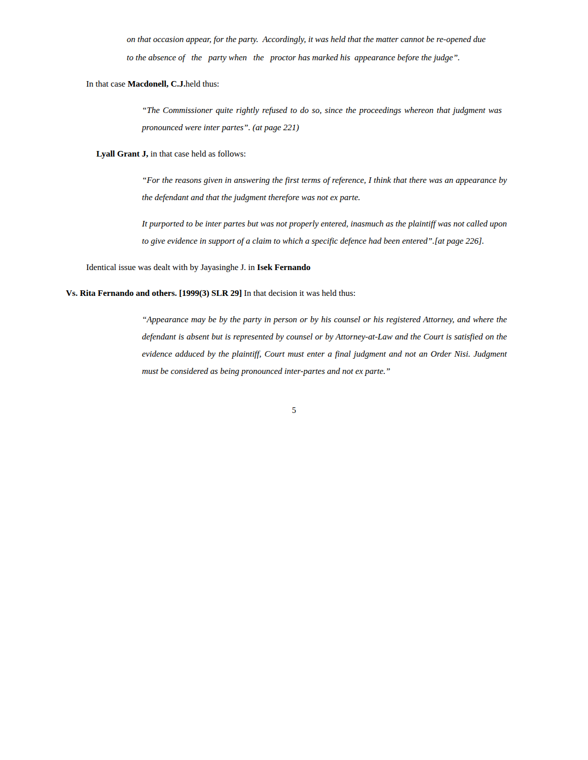on that occasion appear, for the party. Accordingly, it was held that the matter cannot be re-opened due to the absence of the party when the proctor has marked his appearance before the judge”.
In that case Macdonell, C.J. held thus:
“The Commissioner quite rightly refused to do so, since the proceedings whereon that judgment was pronounced were inter partes”. (at page 221)
Lyall Grant J, in that case held as follows:
“For the reasons given in answering the first terms of reference, I think that there was an appearance by the defendant and that the judgment therefore was not ex parte.
It purported to be inter partes but was not properly entered, inasmuch as the plaintiff was not called upon to give evidence in support of a claim to which a specific defence had been entered”.[at page 226].
Identical issue was dealt with by Jayasinghe J. in Isek Fernando
Vs. Rita Fernando and others. [1999(3) SLR 29] In that decision it was held thus:
“Appearance may be by the party in person or by his counsel or his registered Attorney, and where the defendant is absent but is represented by counsel or by Attorney-at-Law and the Court is satisfied on the evidence adduced by the plaintiff, Court must enter a final judgment and not an Order Nisi. Judgment must be considered as being pronounced inter-partes and not ex parte.”
5